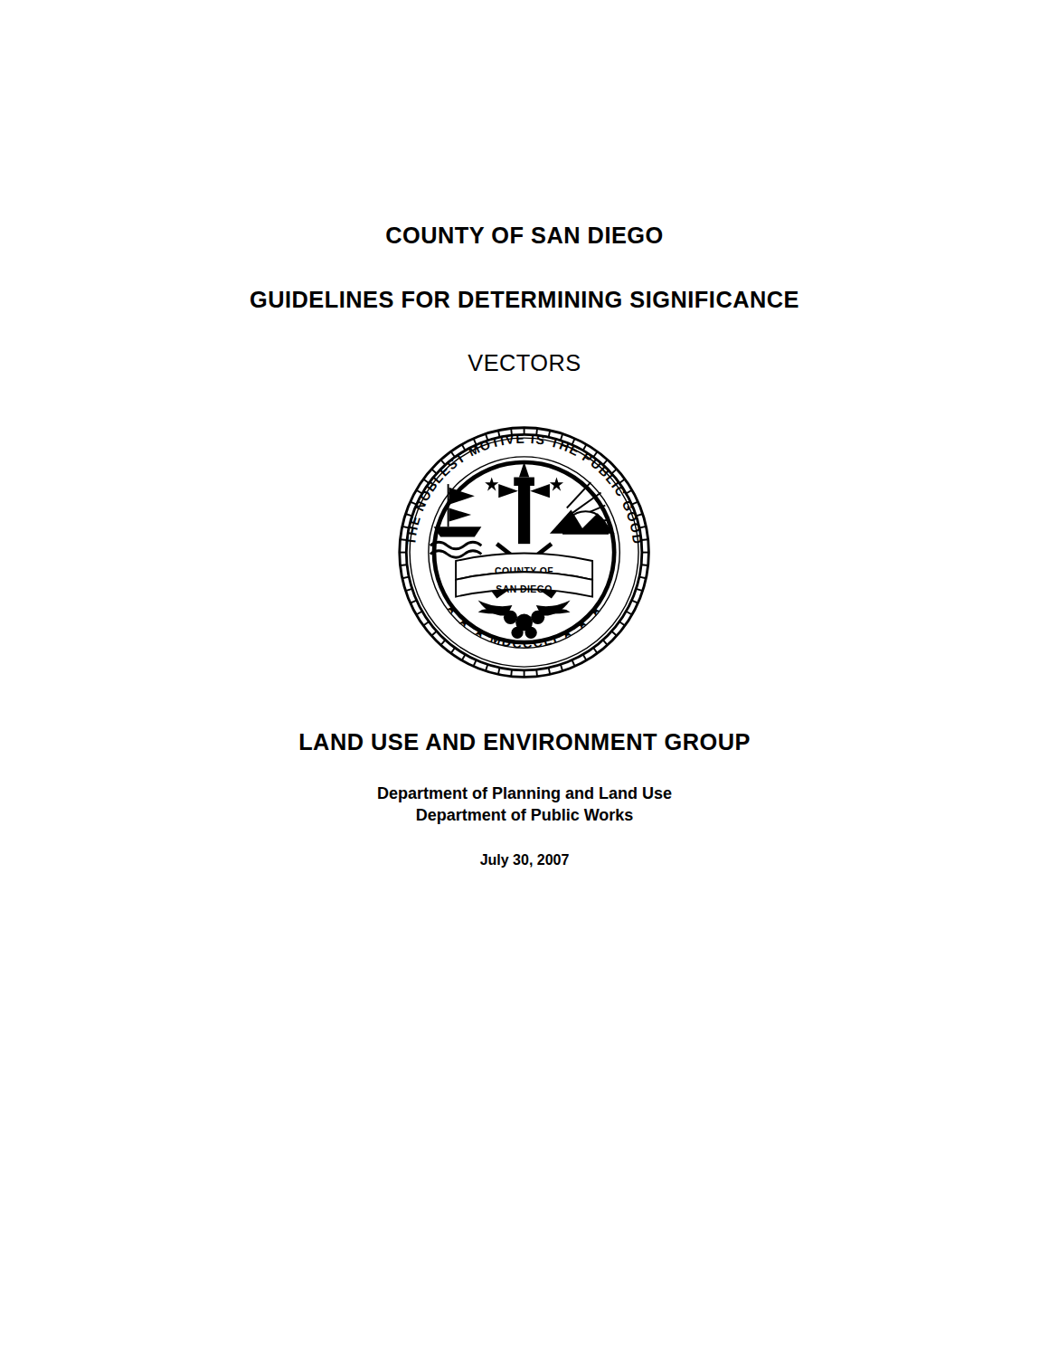COUNTY OF SAN DIEGO
GUIDELINES FOR DETERMINING SIGNIFICANCE
VECTORS
THE NOBLEST MOTIVE IS THE PUBLIC GOOD ★ ★ ★ MDCCCLI ★ ★ ★ COUNTY OF SAN DIEGO
LAND USE AND ENVIRONMENT GROUP
Department of Planning and Land Use
Department of Public Works
July 30, 2007